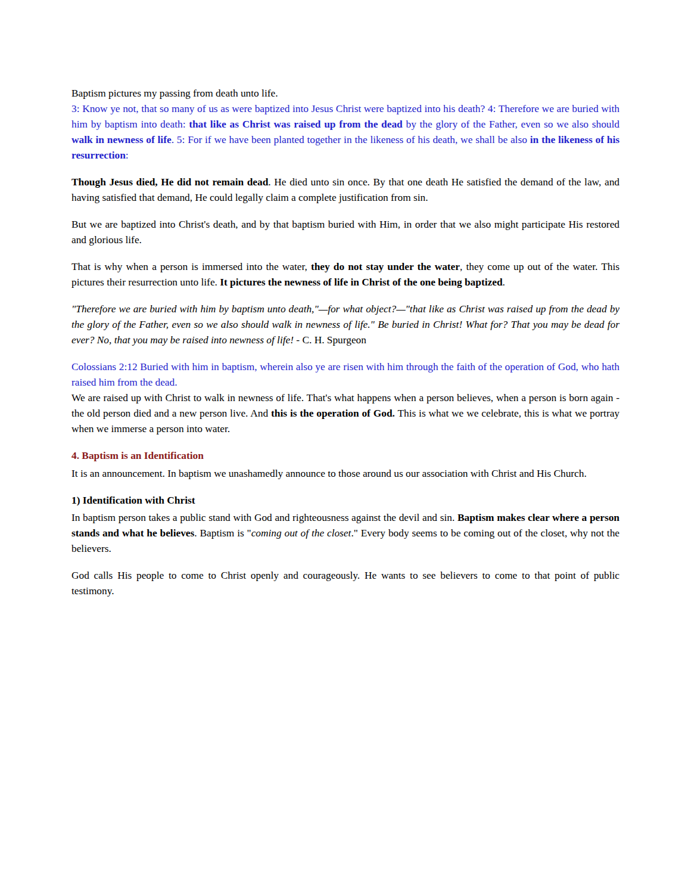Baptism pictures my passing from death unto life.
3: Know ye not, that so many of us as were baptized into Jesus Christ were baptized into his death? 4: Therefore we are buried with him by baptism into death: that like as Christ was raised up from the dead by the glory of the Father, even so we also should walk in newness of life. 5: For if we have been planted together in the likeness of his death, we shall be also in the likeness of his resurrection:
Though Jesus died, He did not remain dead. He died unto sin once. By that one death He satisfied the demand of the law, and having satisfied that demand, He could legally claim a complete justification from sin.
But we are baptized into Christ's death, and by that baptism buried with Him, in order that we also might participate His restored and glorious life.
That is why when a person is immersed into the water, they do not stay under the water, they come up out of the water. This pictures their resurrection unto life. It pictures the newness of life in Christ of the one being baptized.
"Therefore we are buried with him by baptism unto death,"—for what object?—"that like as Christ was raised up from the dead by the glory of the Father, even so we also should walk in newness of life." Be buried in Christ! What for? That you may be dead for ever? No, that you may be raised into newness of life! - C. H. Spurgeon
Colossians 2:12 Buried with him in baptism, wherein also ye are risen with him through the faith of the operation of God, who hath raised him from the dead.
We are raised up with Christ to walk in newness of life. That's what happens when a person believes, when a person is born again - the old person died and a new person live. And this is the operation of God. This is what we we celebrate, this is what we portray when we immerse a person into water.
4. Baptism is an Identification
It is an announcement. In baptism we unashamedly announce to those around us our association with Christ and His Church.
1) Identification with Christ
In baptism person takes a public stand with God and righteousness against the devil and sin. Baptism makes clear where a person stands and what he believes. Baptism is "coming out of the closet." Every body seems to be coming out of the closet, why not the believers.
God calls His people to come to Christ openly and courageously. He wants to see believers to come to that point of public testimony.